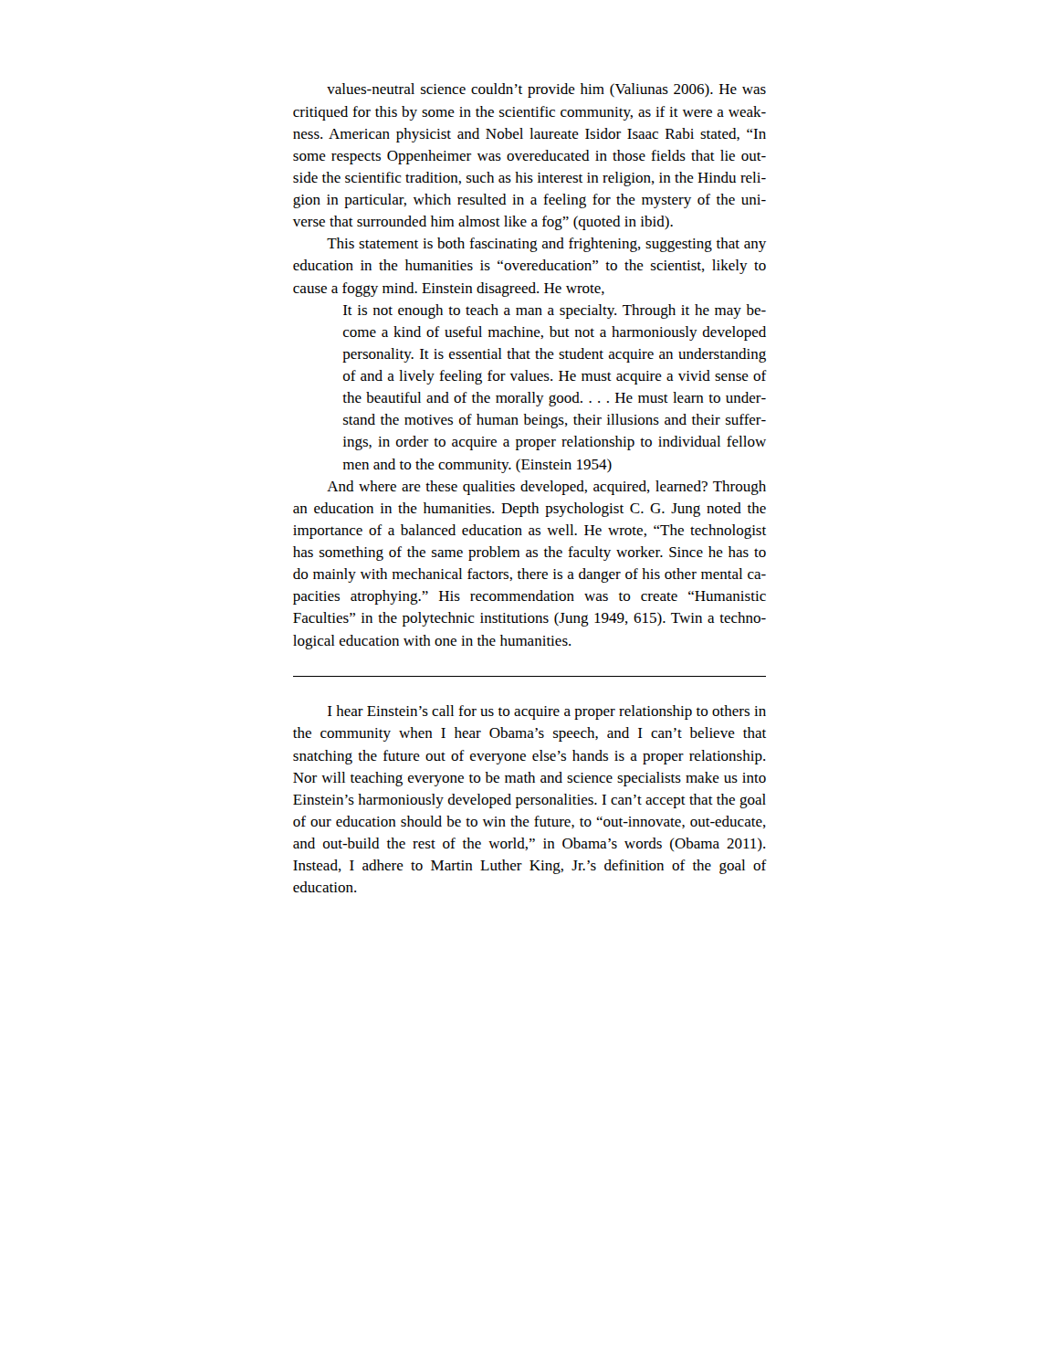values-neutral science couldn’t provide him (Valiunas 2006). He was critiqued for this by some in the scientific community, as if it were a weakness. American physicist and Nobel laureate Isidor Isaac Rabi stated, “In some respects Oppenheimer was overeducated in those fields that lie outside the scientific tradition, such as his interest in religion, in the Hindu religion in particular, which resulted in a feeling for the mystery of the universe that surrounded him almost like a fog” (quoted in ibid).
This statement is both fascinating and frightening, suggesting that any education in the humanities is “overeducation” to the scientist, likely to cause a foggy mind. Einstein disagreed. He wrote,
It is not enough to teach a man a specialty. Through it he may become a kind of useful machine, but not a harmoniously developed personality. It is essential that the student acquire an understanding of and a lively feeling for values. He must acquire a vivid sense of the beautiful and of the morally good. . . . He must learn to understand the motives of human beings, their illusions and their sufferings, in order to acquire a proper relationship to individual fellow men and to the community. (Einstein 1954)
And where are these qualities developed, acquired, learned? Through an education in the humanities. Depth psychologist C. G. Jung noted the importance of a balanced education as well. He wrote, “The technologist has something of the same problem as the faculty worker. Since he has to do mainly with mechanical factors, there is a danger of his other mental capacities atrophying.” His recommendation was to create “Humanistic Faculties” in the polytechnic institutions (Jung 1949, 615). Twin a technological education with one in the humanities.
I hear Einstein’s call for us to acquire a proper relationship to others in the community when I hear Obama’s speech, and I can’t believe that snatching the future out of everyone else’s hands is a proper relationship. Nor will teaching everyone to be math and science specialists make us into Einstein’s harmoniously developed personalities. I can’t accept that the goal of our education should be to win the future, to “out-innovate, out-educate, and out-build the rest of the world,” in Obama’s words (Obama 2011). Instead, I adhere to Martin Luther King, Jr.’s definition of the goal of education.